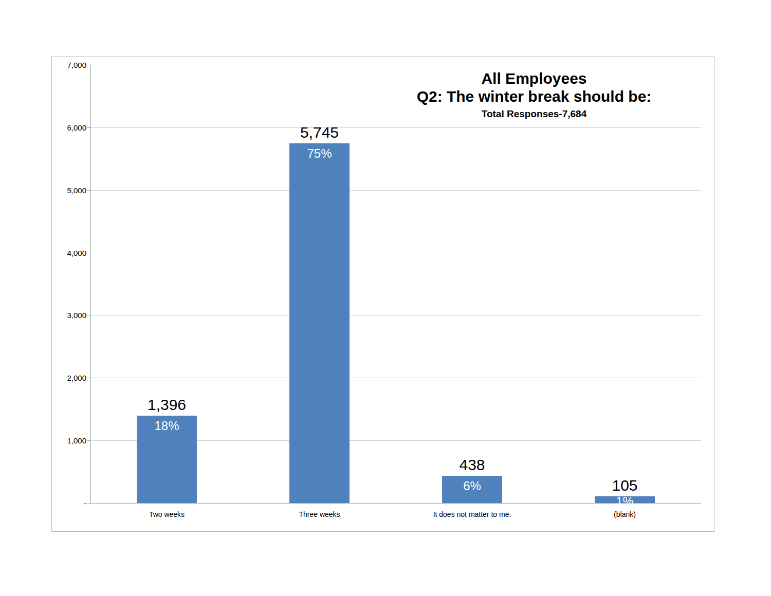All Employees
Q2: The winter break should be:
Total Responses-7,684
7,000
6,000
5,000
4,000
3,000
2,000
1,000
-
1,396
18%
Two weeks
5,745
75%
Three weeks
438
6%
It does not matter to me.
105
1%
(blank)